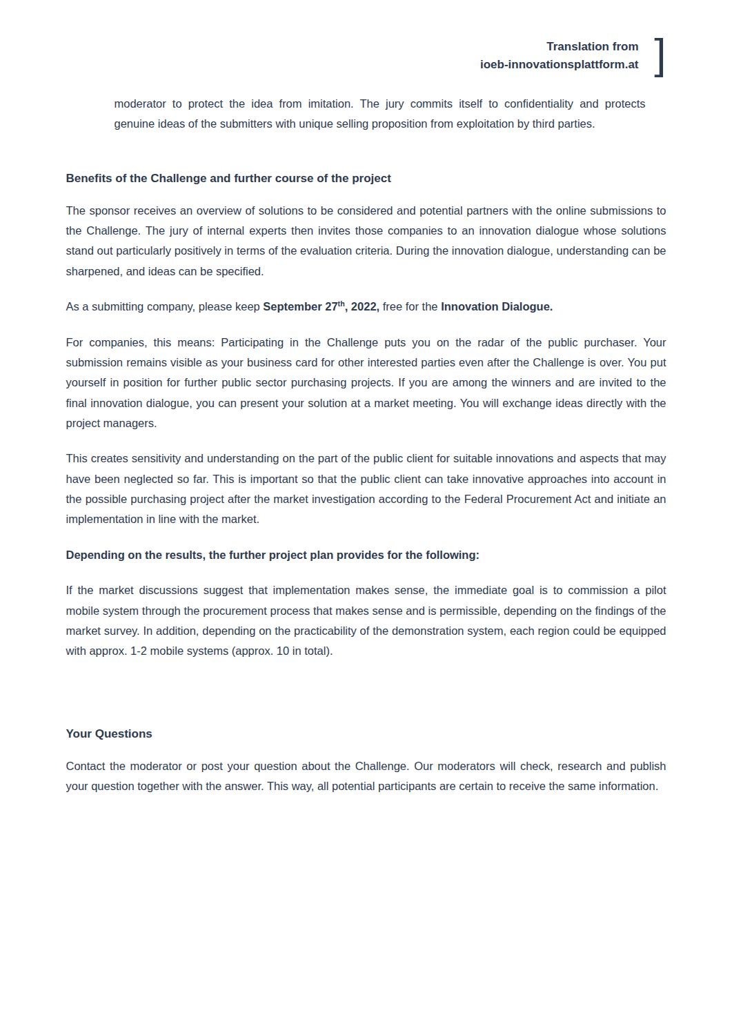] Translation from
ioeb-innovationsplattform.at
moderator to protect the idea from imitation. The jury commits itself to confidentiality and protects genuine ideas of the submitters with unique selling proposition from exploitation by third parties.
Benefits of the Challenge and further course of the project
The sponsor receives an overview of solutions to be considered and potential partners with the online submissions to the Challenge. The jury of internal experts then invites those companies to an innovation dialogue whose solutions stand out particularly positively in terms of the evaluation criteria. During the innovation dialogue, understanding can be sharpened, and ideas can be specified.
As a submitting company, please keep September 27th, 2022, free for the Innovation Dialogue.
For companies, this means: Participating in the Challenge puts you on the radar of the public purchaser. Your submission remains visible as your business card for other interested parties even after the Challenge is over. You put yourself in position for further public sector purchasing projects. If you are among the winners and are invited to the final innovation dialogue, you can present your solution at a market meeting. You will exchange ideas directly with the project managers.
This creates sensitivity and understanding on the part of the public client for suitable innovations and aspects that may have been neglected so far. This is important so that the public client can take innovative approaches into account in the possible purchasing project after the market investigation according to the Federal Procurement Act and initiate an implementation in line with the market.
Depending on the results, the further project plan provides for the following:
If the market discussions suggest that implementation makes sense, the immediate goal is to commission a pilot mobile system through the procurement process that makes sense and is permissible, depending on the findings of the market survey. In addition, depending on the practicability of the demonstration system, each region could be equipped with approx. 1-2 mobile systems (approx. 10 in total).
Your Questions
Contact the moderator or post your question about the Challenge. Our moderators will check, research and publish your question together with the answer. This way, all potential participants are certain to receive the same information.